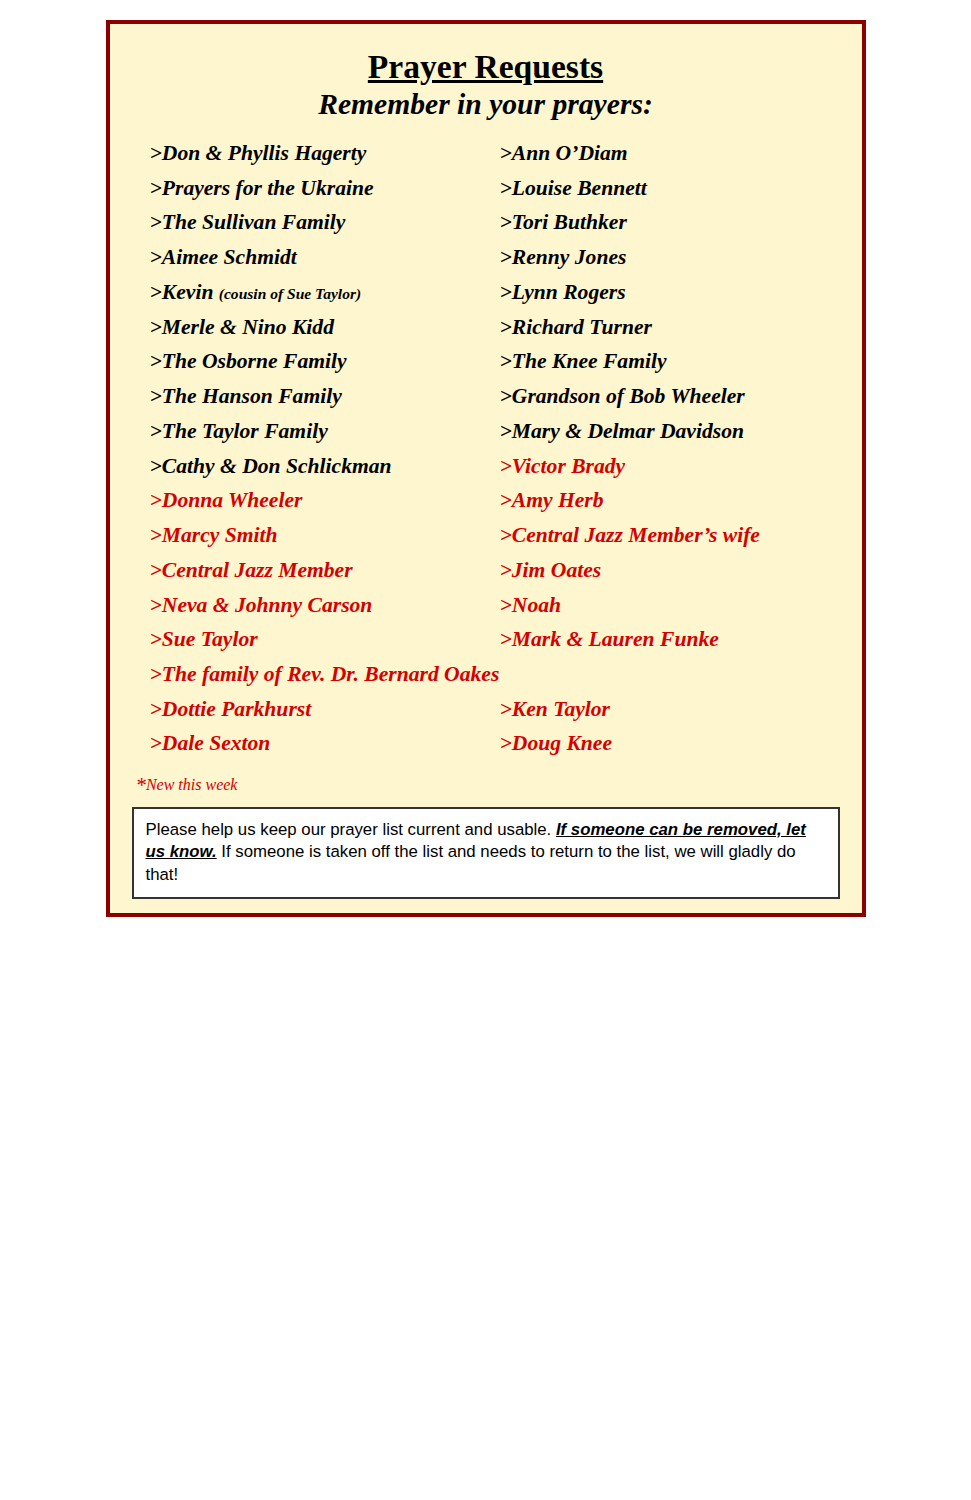Prayer Requests
Remember in your prayers:
>Don & Phyllis Hagerty
>Ann O’Diam
>Prayers for the Ukraine
>Louise Bennett
>The Sullivan Family
>Tori Buthker
>Aimee Schmidt
>Renny Jones
>Kevin (cousin of Sue Taylor)
>Lynn Rogers
>Merle & Nino Kidd
>Richard Turner
>The Osborne Family
>The Knee Family
>The Hanson Family
>Grandson of Bob Wheeler
>The Taylor Family
>Mary & Delmar Davidson
>Cathy & Don Schlickman
>Victor Brady
>Donna Wheeler
>Amy Herb
>Marcy Smith
>Central Jazz Member’s wife
>Central Jazz Member
>Jim Oates
>Neva & Johnny Carson
>Noah
>Sue Taylor
>Mark & Lauren Funke
>The family of Rev. Dr. Bernard Oakes
>Dottie Parkhurst
>Ken Taylor
>Dale Sexton
>Doug Knee
*New this week
Please help us keep our prayer list current and usable. If someone can be removed, let us know. If someone is taken off the list and needs to return to the list, we will gladly do that!